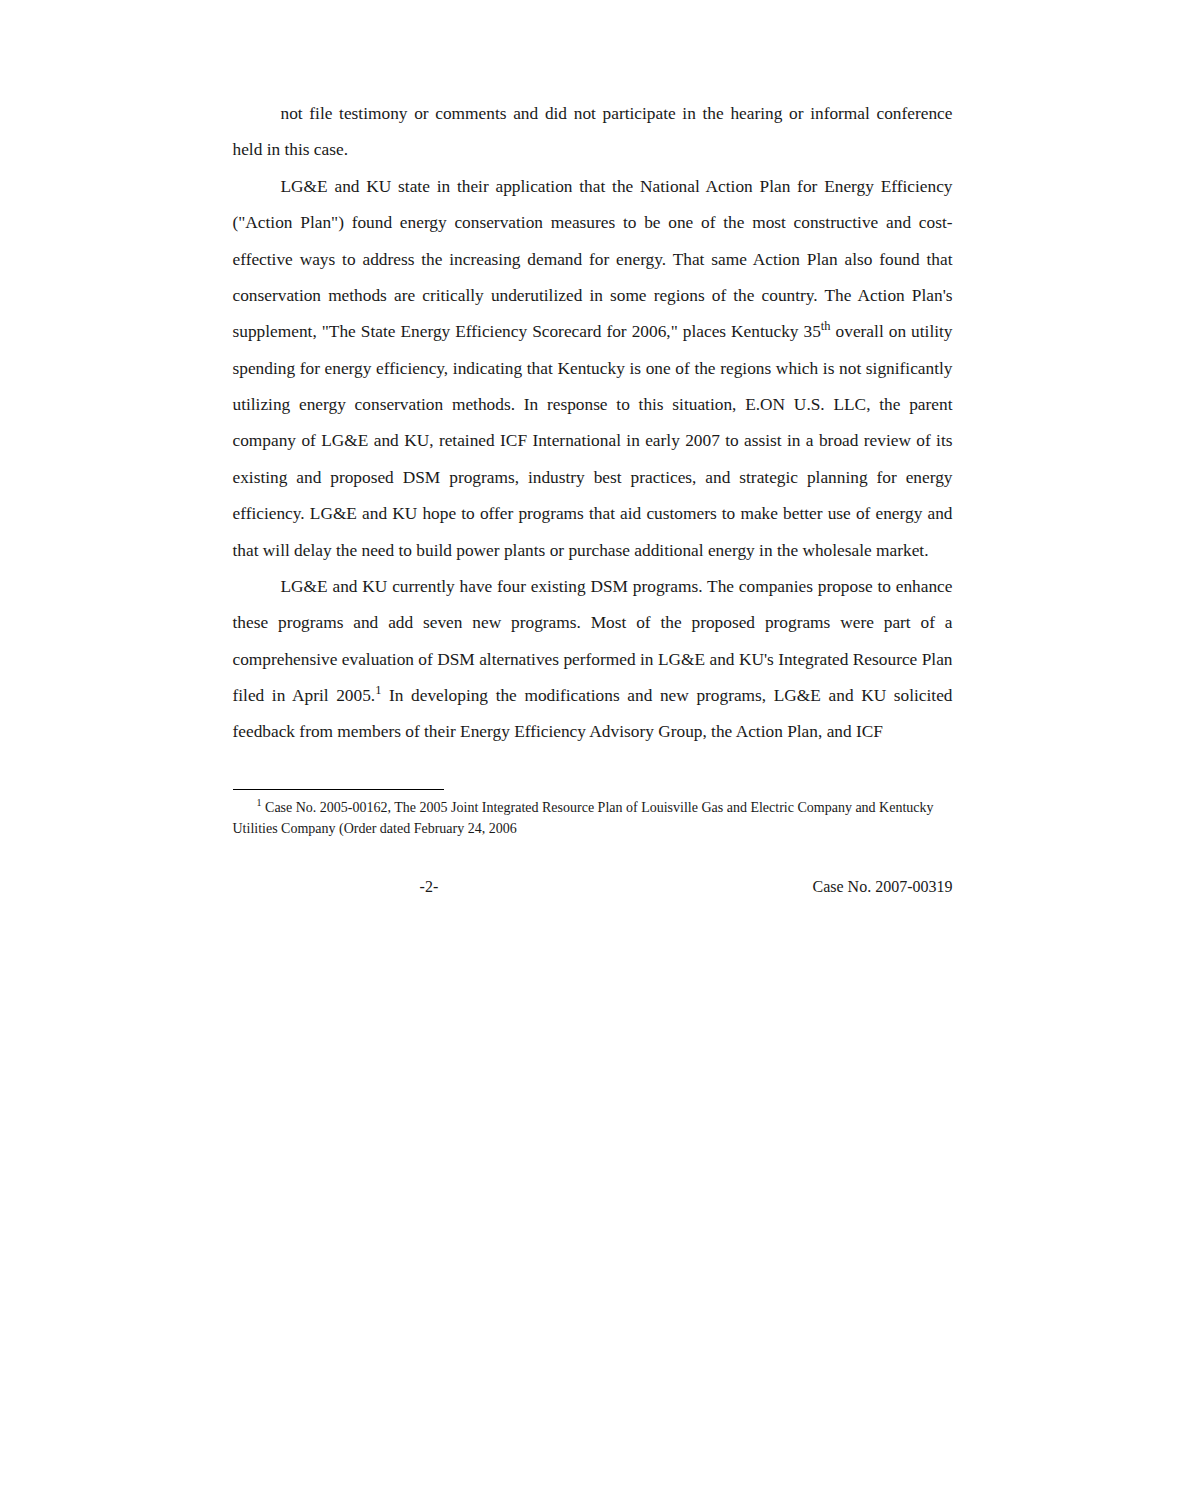not file testimony or comments and did not participate in the hearing or informal conference held in this case.
LG&E and KU state in their application that the National Action Plan for Energy Efficiency ("Action Plan") found energy conservation measures to be one of the most constructive and cost-effective ways to address the increasing demand for energy. That same Action Plan also found that conservation methods are critically underutilized in some regions of the country. The Action Plan's supplement, "The State Energy Efficiency Scorecard for 2006," places Kentucky 35th overall on utility spending for energy efficiency, indicating that Kentucky is one of the regions which is not significantly utilizing energy conservation methods. In response to this situation, E.ON U.S. LLC, the parent company of LG&E and KU, retained ICF International in early 2007 to assist in a broad review of its existing and proposed DSM programs, industry best practices, and strategic planning for energy efficiency. LG&E and KU hope to offer programs that aid customers to make better use of energy and that will delay the need to build power plants or purchase additional energy in the wholesale market.
LG&E and KU currently have four existing DSM programs. The companies propose to enhance these programs and add seven new programs. Most of the proposed programs were part of a comprehensive evaluation of DSM alternatives performed in LG&E and KU's Integrated Resource Plan filed in April 2005.1 In developing the modifications and new programs, LG&E and KU solicited feedback from members of their Energy Efficiency Advisory Group, the Action Plan, and ICF
1 Case No. 2005-00162, The 2005 Joint Integrated Resource Plan of Louisville Gas and Electric Company and Kentucky Utilities Company (Order dated February 24, 2006
-2- Case No. 2007-00319